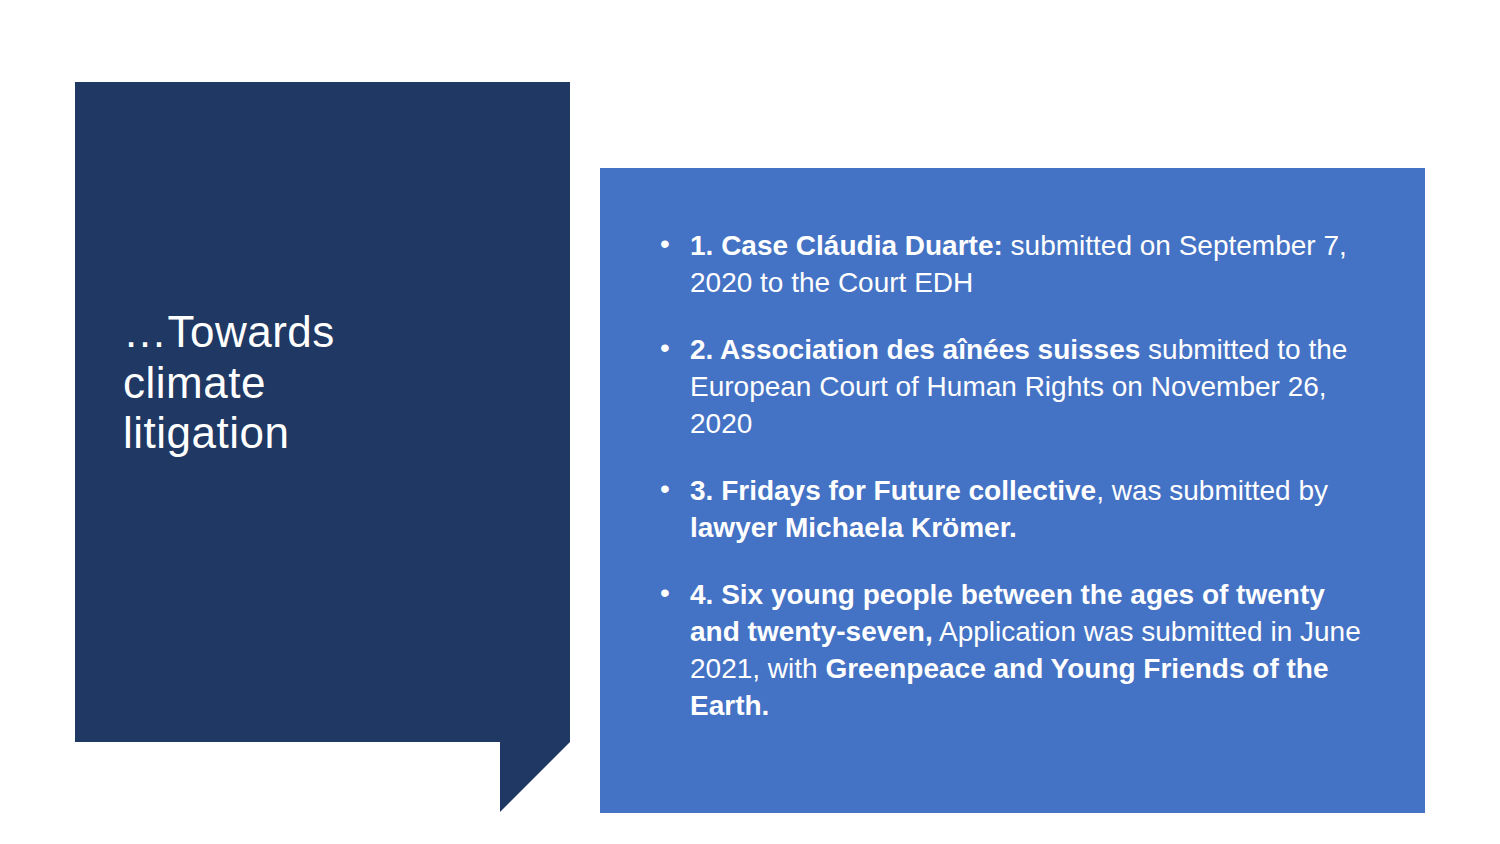…Towards
climate
litigation
1. Case Cláudia Duarte: submitted on September 7, 2020 to the Court EDH
2. Association des aînées suisses submitted to the European Court of Human Rights on November 26, 2020
3. Fridays for Future collective, was submitted by lawyer Michaela Krömer.
4. Six young people between the ages of twenty and twenty-seven, Application was submitted in June 2021, with Greenpeace and Young Friends of the Earth.